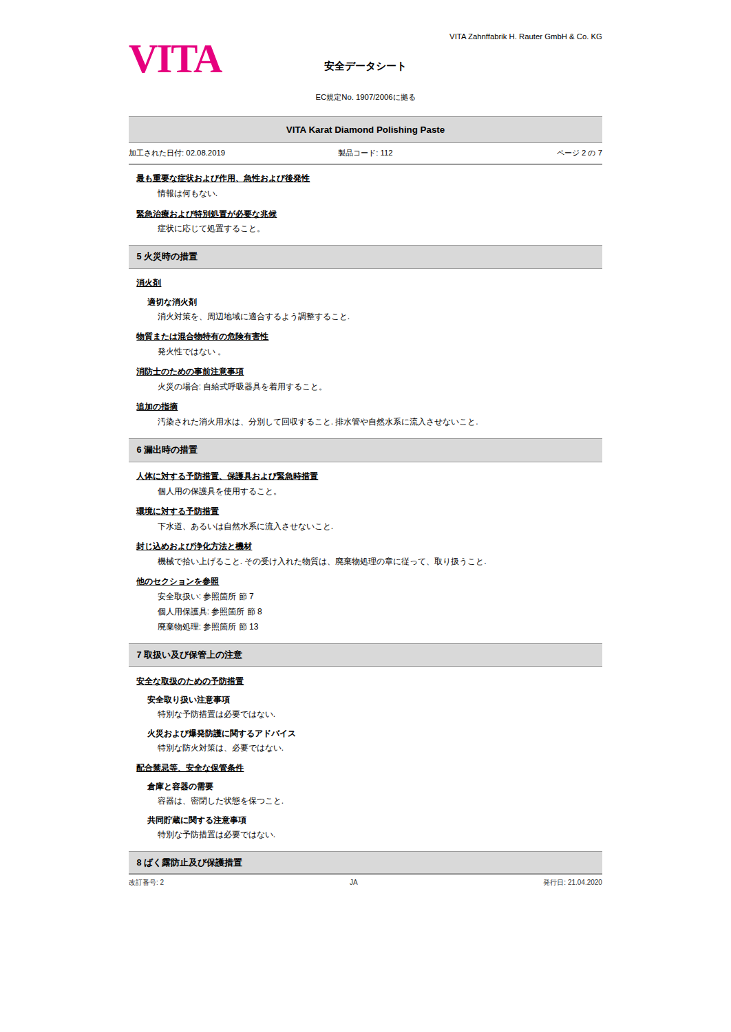VITA
VITA Zahnffabrik H. Rauter GmbH & Co. KG
安全データシート
EC規定No. 1907/2006に拠る
VITA Karat Diamond Polishing Paste
加工された日付: 02.08.2019
製品コード: 112
ページ 2 の 7
最も重要な症状および作用、急性および後発性
情報は何もない.
緊急治療および特別処置が必要な兆候
症状に応じて処置すること。
5 火災時の措置
消火剤
適切な消火剤
消火対策を、周辺地域に適合するよう調整すること.
物質または混合物特有の危険有害性
発火性ではない 。
消防士のための事前注意事項
火災の場合: 自給式呼吸器具を着用すること。
追加の指摘
汚染された消火用水は、分別して回収すること. 排水管や自然水系に流入させないこと.
6 漏出時の措置
人体に対する予防措置、保護具および緊急時措置
個人用の保護具を使用すること。
環境に対する予防措置
下水道、あるいは自然水系に流入させないこと.
封じ込めおよび浄化方法と機材
機械で拾い上げること. その受け入れた物質は、廃棄物処理の章に従って、取り扱うこと.
他のセクションを参照
安全取扱い: 参照箇所 節 7
個人用保護具: 参照箇所 節 8
廃棄物処理: 参照箇所 節 13
7 取扱い及び保管上の注意
安全な取扱のための予防措置
安全取り扱い注意事項
特別な予防措置は必要ではない.
火災および爆発防護に関するアドバイス
特別な防火対策は、必要ではない.
配合禁忌等、安全な保管条件
倉庫と容器の需要
容器は、密閉した状態を保つこと.
共同貯蔵に関する注意事項
特別な予防措置は必要ではない.
8 ばく露防止及び保護措置
改訂番号: 2
JA
発行日: 21.04.2020